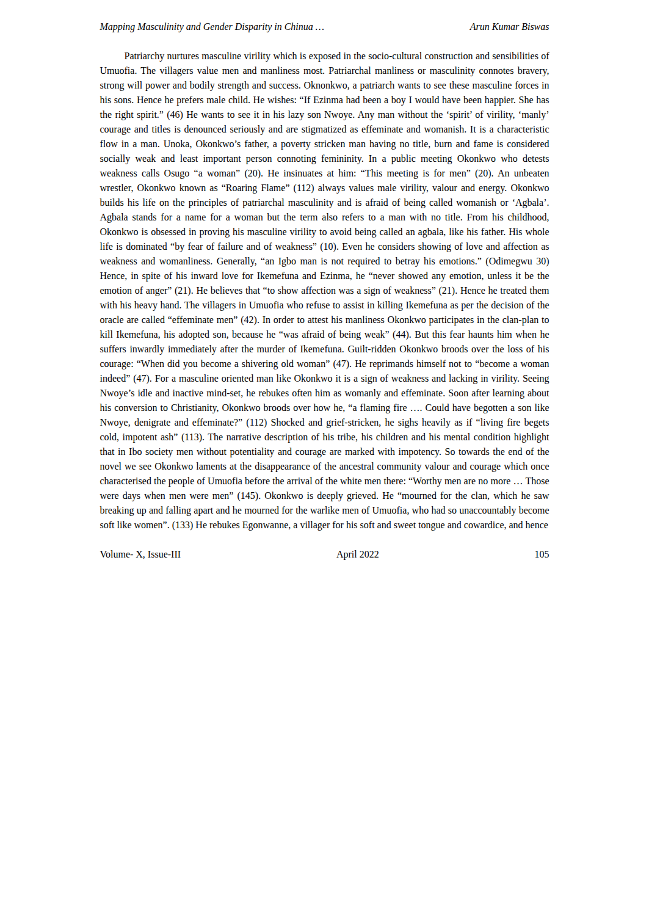Mapping Masculinity and Gender Disparity in Chinua … Arun Kumar Biswas
Patriarchy nurtures masculine virility which is exposed in the socio-cultural construction and sensibilities of Umuofia. The villagers value men and manliness most. Patriarchal manliness or masculinity connotes bravery, strong will power and bodily strength and success. Oknonkwo, a patriarch wants to see these masculine forces in his sons. Hence he prefers male child. He wishes: “If Ezinma had been a boy I would have been happier. She has the right spirit.” (46) He wants to see it in his lazy son Nwoye. Any man without the ‘spirit’ of virility, ‘manly’ courage and titles is denounced seriously and are stigmatized as effeminate and womanish. It is a characteristic flow in a man. Unoka, Okonkwo’s father, a poverty stricken man having no title, burn and fame is considered socially weak and least important person connoting femininity. In a public meeting Okonkwo who detests weakness calls Osugo “a woman” (20). He insinuates at him: “This meeting is for men” (20). An unbeaten wrestler, Okonkwo known as “Roaring Flame” (112) always values male virility, valour and energy. Okonkwo builds his life on the principles of patriarchal masculinity and is afraid of being called womanish or ‘Agbala’. Agbala stands for a name for a woman but the term also refers to a man with no title. From his childhood, Okonkwo is obsessed in proving his masculine virility to avoid being called an agbala, like his father. His whole life is dominated “by fear of failure and of weakness” (10). Even he considers showing of love and affection as weakness and womanliness. Generally, “an Igbo man is not required to betray his emotions.” (Odimegwu 30) Hence, in spite of his inward love for Ikemefuna and Ezinma, he “never showed any emotion, unless it be the emotion of anger” (21). He believes that “to show affection was a sign of weakness” (21). Hence he treated them with his heavy hand. The villagers in Umuofia who refuse to assist in killing Ikemefuna as per the decision of the oracle are called “effeminate men” (42). In order to attest his manliness Okonkwo participates in the clan-plan to kill Ikemefuna, his adopted son, because he “was afraid of being weak” (44). But this fear haunts him when he suffers inwardly immediately after the murder of Ikemefuna. Guilt-ridden Okonkwo broods over the loss of his courage: “When did you become a shivering old woman” (47). He reprimands himself not to “become a woman indeed” (47). For a masculine oriented man like Okonkwo it is a sign of weakness and lacking in virility. Seeing Nwoye’s idle and inactive mind-set, he rebukes often him as womanly and effeminate. Soon after learning about his conversion to Christianity, Okonkwo broods over how he, “a flaming fire …. Could have begotten a son like Nwoye, denigrate and effeminate?” (112) Shocked and grief-stricken, he sighs heavily as if “living fire begets cold, impotent ash” (113). The narrative description of his tribe, his children and his mental condition highlight that in Ibo society men without potentiality and courage are marked with impotency. So towards the end of the novel we see Okonkwo laments at the disappearance of the ancestral community valour and courage which once characterised the people of Umuofia before the arrival of the white men there: “Worthy men are no more … Those were days when men were men” (145). Okonkwo is deeply grieved. He “mourned for the clan, which he saw breaking up and falling apart and he mourned for the warlike men of Umuofia, who had so unaccountably become soft like women”. (133) He rebukes Egonwanne, a villager for his soft and sweet tongue and cowardice, and hence
Volume- X, Issue-III April 2022 105